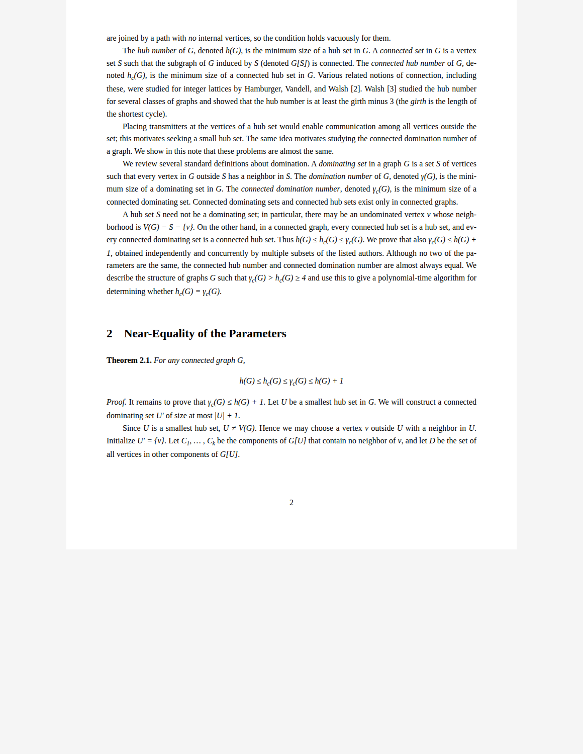are joined by a path with no internal vertices, so the condition holds vacuously for them.
The hub number of G, denoted h(G), is the minimum size of a hub set in G. A connected set in G is a vertex set S such that the subgraph of G induced by S (denoted G[S]) is connected. The connected hub number of G, denoted hc(G), is the minimum size of a connected hub set in G. Various related notions of connection, including these, were studied for integer lattices by Hamburger, Vandell, and Walsh [2]. Walsh [3] studied the hub number for several classes of graphs and showed that the hub number is at least the girth minus 3 (the girth is the length of the shortest cycle).
Placing transmitters at the vertices of a hub set would enable communication among all vertices outside the set; this motivates seeking a small hub set. The same idea motivates studying the connected domination number of a graph. We show in this note that these problems are almost the same.
We review several standard definitions about domination. A dominating set in a graph G is a set S of vertices such that every vertex in G outside S has a neighbor in S. The domination number of G, denoted γ(G), is the minimum size of a dominating set in G. The connected domination number, denoted γc(G), is the minimum size of a connected dominating set. Connected dominating sets and connected hub sets exist only in connected graphs.
A hub set S need not be a dominating set; in particular, there may be an undominated vertex v whose neighborhood is V(G) − S − {v}. On the other hand, in a connected graph, every connected hub set is a hub set, and every connected dominating set is a connected hub set. Thus h(G) ≤ hc(G) ≤ γc(G). We prove that also γc(G) ≤ h(G) + 1, obtained independently and concurrently by multiple subsets of the listed authors. Although no two of the parameters are the same, the connected hub number and connected domination number are almost always equal. We describe the structure of graphs G such that γc(G) > hc(G) ≥ 4 and use this to give a polynomial-time algorithm for determining whether hc(G) = γc(G).
2 Near-Equality of the Parameters
Theorem 2.1. For any connected graph G,
h(G) ≤ hc(G) ≤ γc(G) ≤ h(G) + 1
Proof. It remains to prove that γc(G) ≤ h(G) + 1. Let U be a smallest hub set in G. We will construct a connected dominating set U′ of size at most |U| + 1.
Since U is a smallest hub set, U ≠ V(G). Hence we may choose a vertex v outside U with a neighbor in U. Initialize U′ = {v}. Let C1, … , Ck be the components of G[U] that contain no neighbor of v, and let D be the set of all vertices in other components of G[U].
2